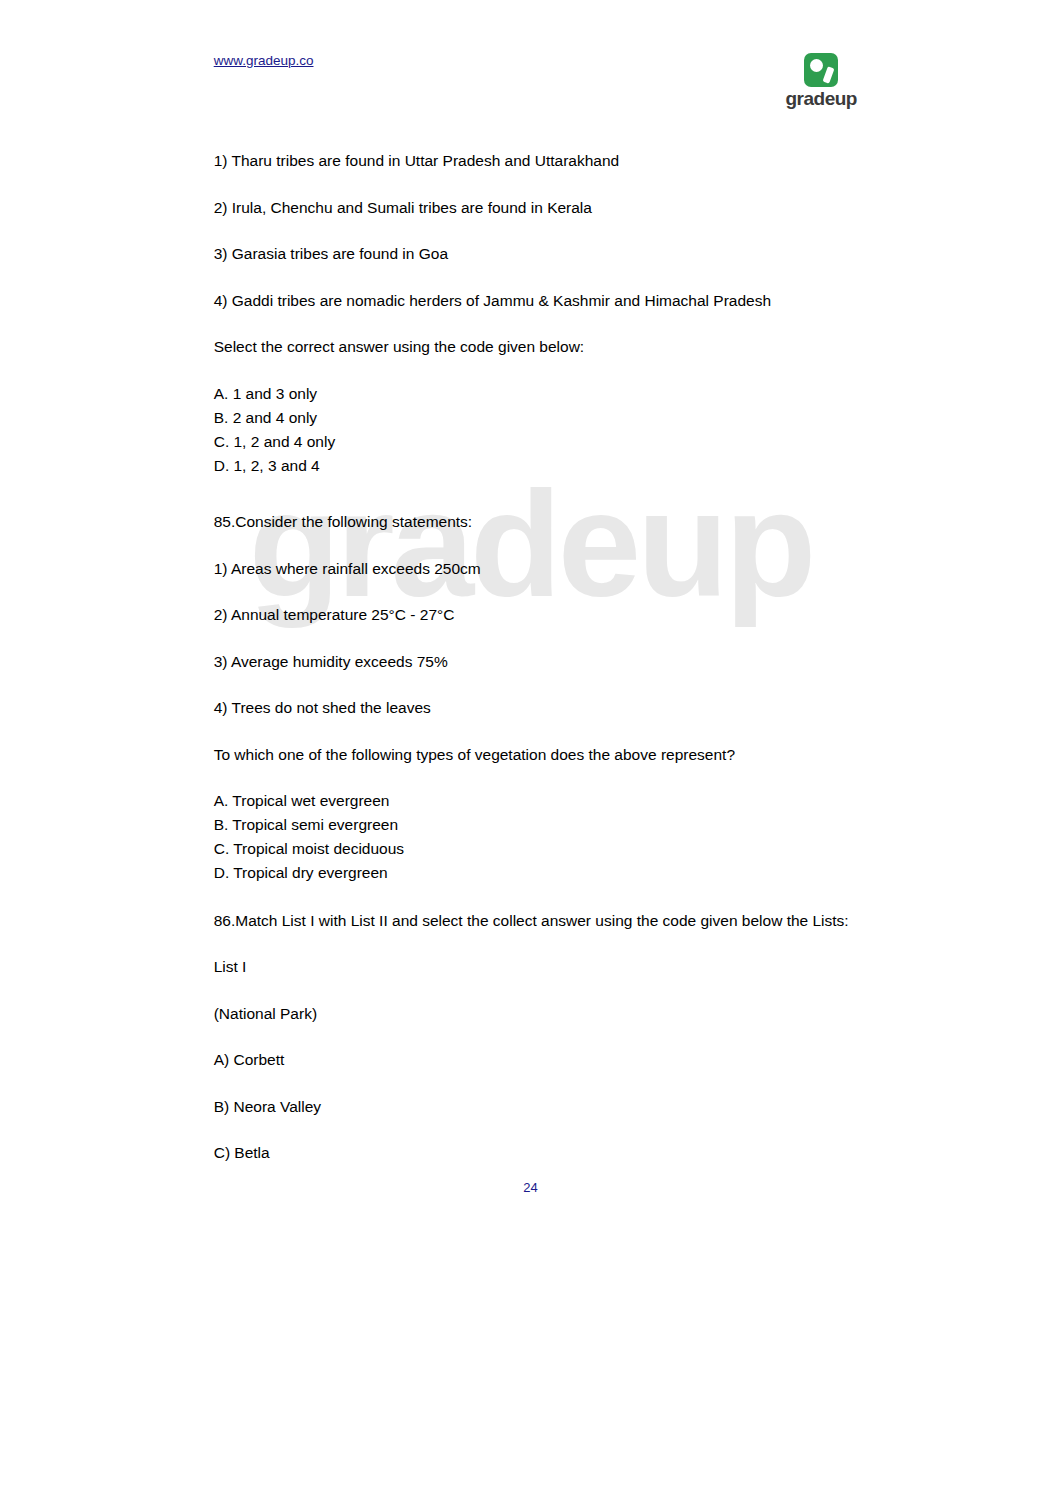gradeup
www.gradeup.co
gradeup
1) Tharu tribes are found in Uttar Pradesh and Uttarakhand
2) Irula, Chenchu and Sumali tribes are found in Kerala
3) Garasia tribes are found in Goa
4) Gaddi tribes are nomadic herders of Jammu & Kashmir and Himachal Pradesh
Select the correct answer using the code given below:
A. 1 and 3 only
B. 2 and 4 only
C. 1, 2 and 4 only
D. 1, 2, 3 and 4
85.Consider the following statements:
1) Areas where rainfall exceeds 250cm
2) Annual temperature 25°C - 27°C
3) Average humidity exceeds 75%
4) Trees do not shed the leaves
To which one of the following types of vegetation does the above represent?
A. Tropical wet evergreen
B. Tropical semi evergreen
C. Tropical moist deciduous
D. Tropical dry evergreen
86.Match List I with List II and select the collect answer using the code given below the Lists:
List I
(National Park)
A) Corbett
B) Neora Valley
C) Betla
24